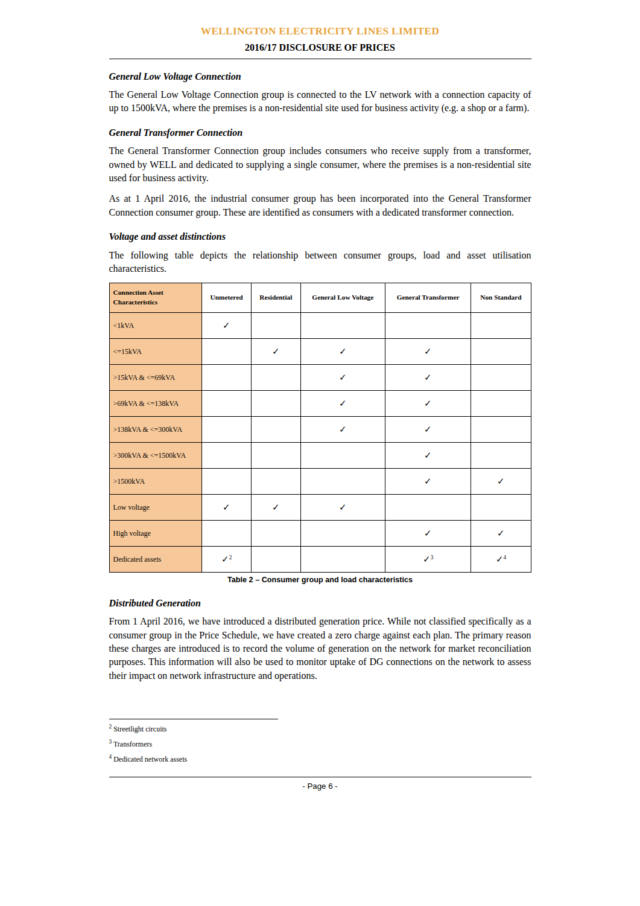WELLINGTON ELECTRICITY LINES LIMITED
2016/17 DISCLOSURE OF PRICES
General Low Voltage Connection
The General Low Voltage Connection group is connected to the LV network with a connection capacity of up to 1500kVA, where the premises is a non-residential site used for business activity (e.g. a shop or a farm).
General Transformer Connection
The General Transformer Connection group includes consumers who receive supply from a transformer, owned by WELL and dedicated to supplying a single consumer, where the premises is a non-residential site used for business activity.
As at 1 April 2016, the industrial consumer group has been incorporated into the General Transformer Connection consumer group. These are identified as consumers with a dedicated transformer connection.
Voltage and asset distinctions
The following table depicts the relationship between consumer groups, load and asset utilisation characteristics.
| Connection Asset Characteristics | Unmetered | Residential | General Low Voltage | General Transformer | Non Standard |
| --- | --- | --- | --- | --- | --- |
| <1kVA | ✓ | | | | |
| <=15kVA | | ✓ | ✓ | ✓ | |
| >15kVA & <=69kVA | | | ✓ | ✓ | |
| >69kVA & <=138kVA | | | ✓ | ✓ | |
| >138kVA & <=300kVA | | | ✓ | ✓ | |
| >300kVA & <=1500kVA | | | | ✓ | |
| >1500kVA | | | | ✓ | ✓ |
| Low voltage | ✓ | ✓ | ✓ | | |
| High voltage | | | | ✓ | ✓ |
| Dedicated assets | ✓ 2 | | | ✓ 3 | ✓ 4 |
Table 2 – Consumer group and load characteristics
Distributed Generation
From 1 April 2016, we have introduced a distributed generation price. While not classified specifically as a consumer group in the Price Schedule, we have created a zero charge against each plan. The primary reason these charges are introduced is to record the volume of generation on the network for market reconciliation purposes. This information will also be used to monitor uptake of DG connections on the network to assess their impact on network infrastructure and operations.
2 Streetlight circuits
3 Transformers
4 Dedicated network assets
- Page 6 -